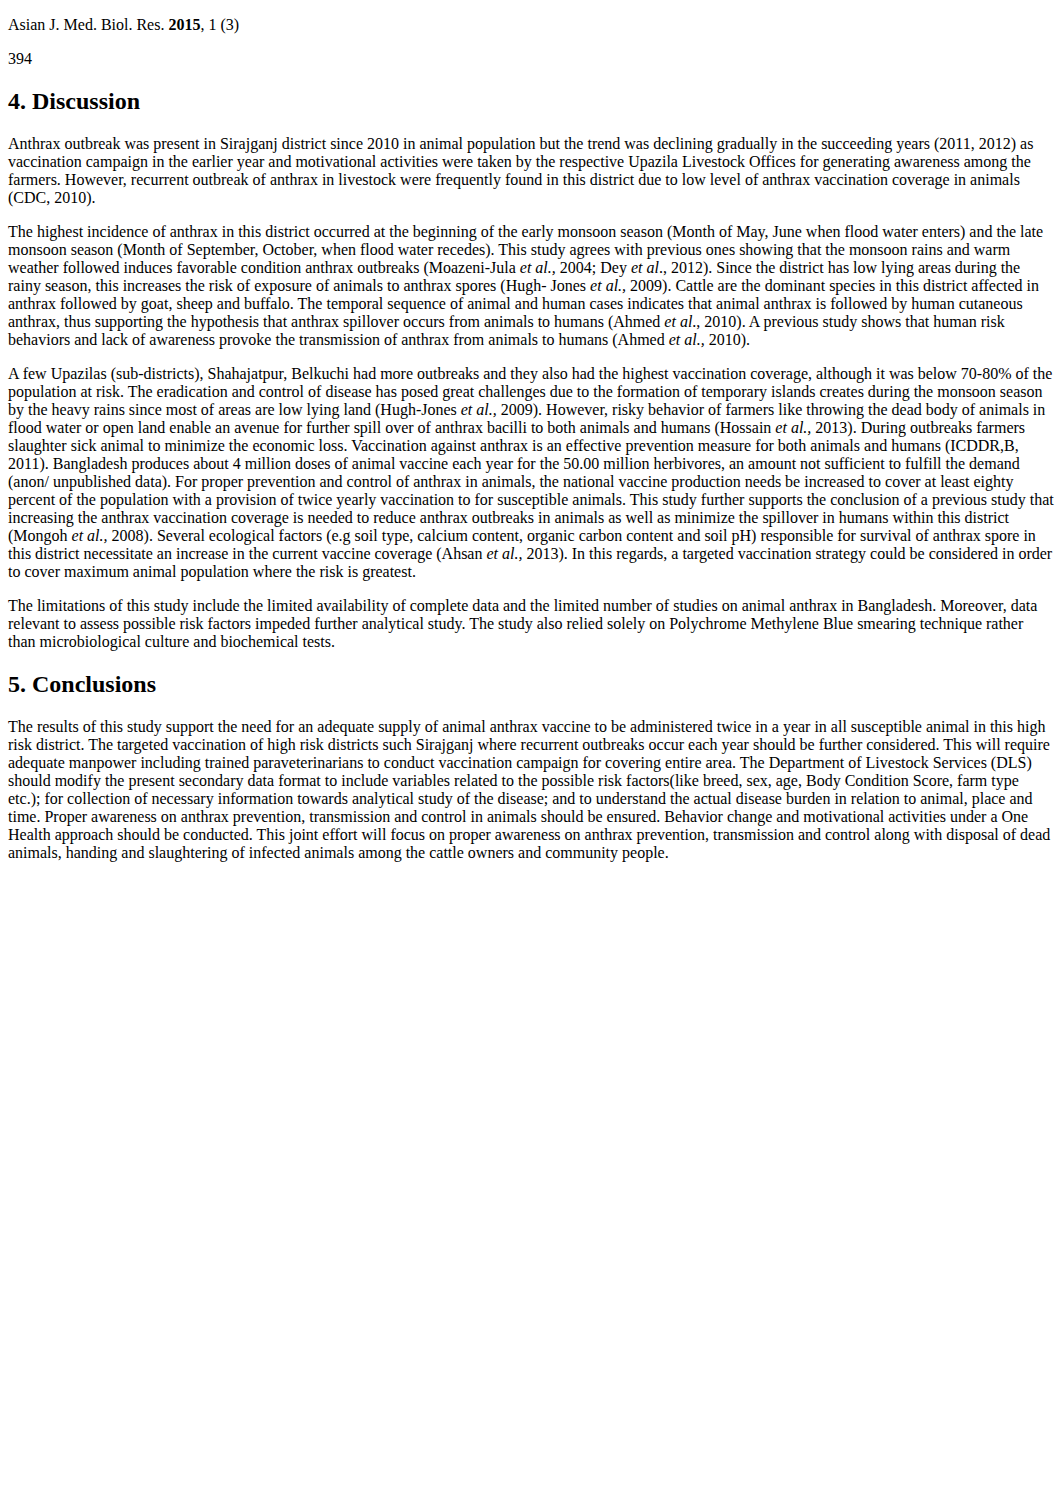Asian J. Med. Biol. Res. 2015, 1 (3)
394
4. Discussion
Anthrax outbreak was present in Sirajganj district since 2010 in animal population but the trend was declining gradually in the succeeding years (2011, 2012) as vaccination campaign in the earlier year and motivational activities were taken by the respective Upazila Livestock Offices for generating awareness among the farmers. However, recurrent outbreak of anthrax in livestock were frequently found in this district due to low level of anthrax vaccination coverage in animals (CDC, 2010).
The highest incidence of anthrax in this district occurred at the beginning of the early monsoon season (Month of May, June when flood water enters) and the late monsoon season (Month of September, October, when flood water recedes). This study agrees with previous ones showing that the monsoon rains and warm weather followed induces favorable condition anthrax outbreaks (Moazeni-Jula et al., 2004; Dey et al., 2012). Since the district has low lying areas during the rainy season, this increases the risk of exposure of animals to anthrax spores (Hugh- Jones et al., 2009). Cattle are the dominant species in this district affected in anthrax followed by goat, sheep and buffalo. The temporal sequence of animal and human cases indicates that animal anthrax is followed by human cutaneous anthrax, thus supporting the hypothesis that anthrax spillover occurs from animals to humans (Ahmed et al., 2010). A previous study shows that human risk behaviors and lack of awareness provoke the transmission of anthrax from animals to humans (Ahmed et al., 2010).
A few Upazilas (sub-districts), Shahajatpur, Belkuchi had more outbreaks and they also had the highest vaccination coverage, although it was below 70-80% of the population at risk. The eradication and control of disease has posed great challenges due to the formation of temporary islands creates during the monsoon season by the heavy rains since most of areas are low lying land (Hugh-Jones et al., 2009). However, risky behavior of farmers like throwing the dead body of animals in flood water or open land enable an avenue for further spill over of anthrax bacilli to both animals and humans (Hossain et al., 2013). During outbreaks farmers slaughter sick animal to minimize the economic loss. Vaccination against anthrax is an effective prevention measure for both animals and humans (ICDDR,B, 2011). Bangladesh produces about 4 million doses of animal vaccine each year for the 50.00 million herbivores, an amount not sufficient to fulfill the demand (anon/ unpublished data). For proper prevention and control of anthrax in animals, the national vaccine production needs be increased to cover at least eighty percent of the population with a provision of twice yearly vaccination to for susceptible animals. This study further supports the conclusion of a previous study that increasing the anthrax vaccination coverage is needed to reduce anthrax outbreaks in animals as well as minimize the spillover in humans within this district (Mongoh et al., 2008). Several ecological factors (e.g soil type, calcium content, organic carbon content and soil pH) responsible for survival of anthrax spore in this district necessitate an increase in the current vaccine coverage (Ahsan et al., 2013). In this regards, a targeted vaccination strategy could be considered in order to cover maximum animal population where the risk is greatest.
The limitations of this study include the limited availability of complete data and the limited number of studies on animal anthrax in Bangladesh. Moreover, data relevant to assess possible risk factors impeded further analytical study. The study also relied solely on Polychrome Methylene Blue smearing technique rather than microbiological culture and biochemical tests.
5. Conclusions
The results of this study support the need for an adequate supply of animal anthrax vaccine to be administered twice in a year in all susceptible animal in this high risk district. The targeted vaccination of high risk districts such Sirajganj where recurrent outbreaks occur each year should be further considered. This will require adequate manpower including trained paraveterinarians to conduct vaccination campaign for covering entire area. The Department of Livestock Services (DLS) should modify the present secondary data format to include variables related to the possible risk factors(like breed, sex, age, Body Condition Score, farm type etc.); for collection of necessary information towards analytical study of the disease; and to understand the actual disease burden in relation to animal, place and time. Proper awareness on anthrax prevention, transmission and control in animals should be ensured. Behavior change and motivational activities under a One Health approach should be conducted. This joint effort will focus on proper awareness on anthrax prevention, transmission and control along with disposal of dead animals, handing and slaughtering of infected animals among the cattle owners and community people.